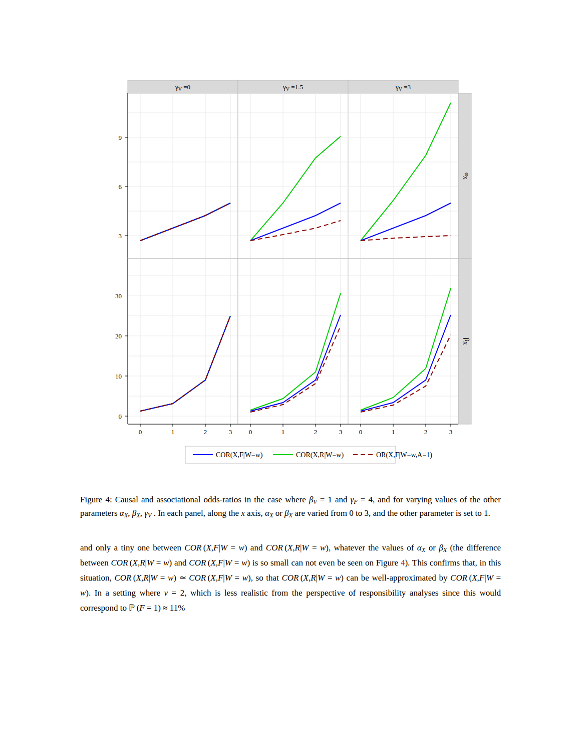γV =0 γV =1.5 γV =3 αX βX 3 6 9 0 10 20 30 0 1 2 3 0 1 2 3 0 1 2 3 COR(X,F|W=w) COR(X,R|W=w) OR(X,F|W=w,A=1)
Figure 4: Causal and associational odds-ratios in the case where βV = 1 and γF = 4, and for varying values of the other parameters αX, βX, γV . In each panel, along the x axis, αX or βX are varied from 0 to 3, and the other parameter is set to 1.
and only a tiny one between COR (X,F|W = w) and COR (X,R|W = w), whatever the values of αX or βX (the difference between COR (X,R|W = w) and COR (X,F|W = w) is so small can not even be seen on Figure 4). This confirms that, in this situation, COR (X,R|W = w) ≃ COR (X,F|W = w), so that COR (X,R|W = w) can be well-approximated by COR (X,F|W = w). In a setting where ν = 2, which is less realistic from the perspective of responsibility analyses since this would correspond to ℙ (F = 1) ≈ 11%